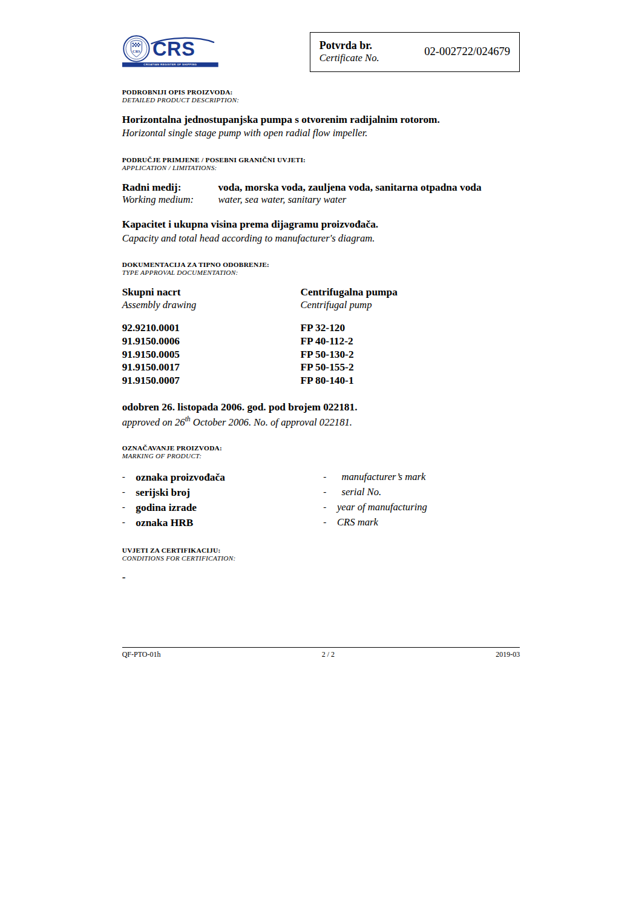CRS CRS CROATIAN REGISTER OF SHIPPING
Potvrda br.
Certificate No.
02-002722/024679
PODROBNIJI OPIS PROIZVODA:
DETAILED PRODUCT DESCRIPTION:
Horizontalna jednostupanjska pumpa s otvorenim radijalnim rotorom.
Horizontal single stage pump with open radial flow impeller.
PODRUČJE PRIMJENE / POSEBNI GRANIČNI UVJETI:
APPLICATION / LIMITATIONS:
Radni medij:
voda, morska voda, zauljena voda, sanitarna otpadna voda
Working medium:
water, sea water, sanitary water
Kapacitet i ukupna visina prema dijagramu proizvođača.
Capacity and total head according to manufacturer's diagram.
DOKUMENTACIJA ZA TIPNO ODOBRENJE:
TYPE APPROVAL DOCUMENTATION:
| Skupni nacrt | Centrifugalna pumpa |
| Assembly drawing | Centrifugal pump |
| 92.9210.0001 | FP 32-120 |
| 91.9150.0006 | FP 40-112-2 |
| 91.9150.0005 | FP 50-130-2 |
| 91.9150.0017 | FP 50-155-2 |
| 91.9150.0007 | FP 80-140-1 |
odobren 26. listopada 2006. god. pod brojem 022181.
approved on 26th October 2006. No. of approval 022181.
OZNAČAVANJE PROIZVODA:
MARKING OF PRODUCT:
-oznaka proizvođača
-manufacturer’s mark
-serijski broj
-serial No.
-godina izrade
-year of manufacturing
-oznaka HRB
-CRS mark
UVJETI ZA CERTIFIKACIJU:
CONDITIONS FOR CERTIFICATION:
-
QF-PTO-01h
2 / 2
2019-03